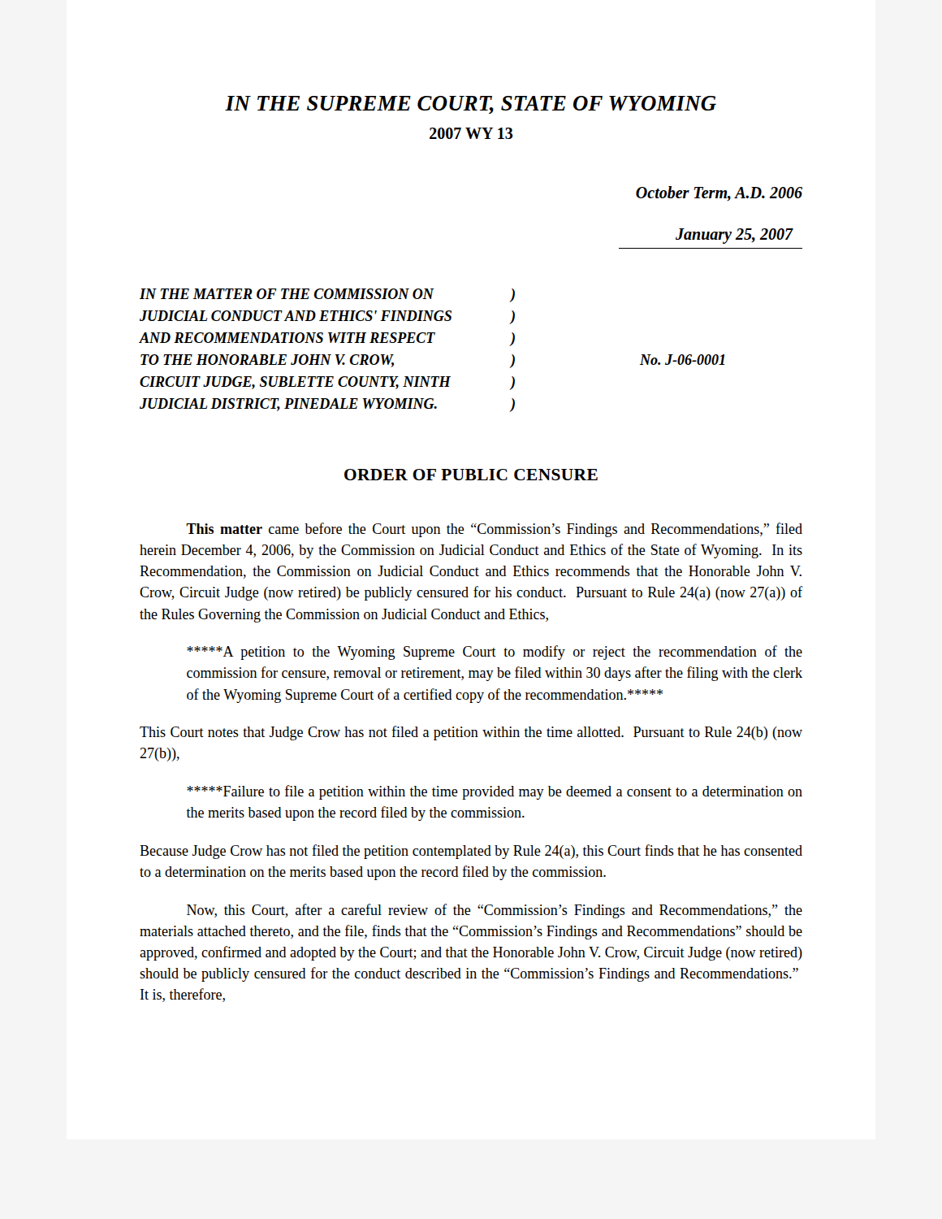IN THE SUPREME COURT, STATE OF WYOMING
2007 WY 13
October Term, A.D. 2006
January 25, 2007
| IN THE MATTER OF THE COMMISSION ON | ) | |
| JUDICIAL CONDUCT AND ETHICS' FINDINGS | ) | |
| AND RECOMMENDATIONS WITH RESPECT | ) | |
| TO THE HONORABLE JOHN V. CROW, | ) | No. J-06-0001 |
| CIRCUIT JUDGE, SUBLETTE COUNTY, NINTH | ) | |
| JUDICIAL DISTRICT, PINEDALE WYOMING. | ) | |
ORDER OF PUBLIC CENSURE
This matter came before the Court upon the “Commission’s Findings and Recommendations,” filed herein December 4, 2006, by the Commission on Judicial Conduct and Ethics of the State of Wyoming. In its Recommendation, the Commission on Judicial Conduct and Ethics recommends that the Honorable John V. Crow, Circuit Judge (now retired) be publicly censured for his conduct. Pursuant to Rule 24(a) (now 27(a)) of the Rules Governing the Commission on Judicial Conduct and Ethics,
*****A petition to the Wyoming Supreme Court to modify or reject the recommendation of the commission for censure, removal or retirement, may be filed within 30 days after the filing with the clerk of the Wyoming Supreme Court of a certified copy of the recommendation.*****
This Court notes that Judge Crow has not filed a petition within the time allotted. Pursuant to Rule 24(b) (now 27(b)),
*****Failure to file a petition within the time provided may be deemed a consent to a determination on the merits based upon the record filed by the commission.
Because Judge Crow has not filed the petition contemplated by Rule 24(a), this Court finds that he has consented to a determination on the merits based upon the record filed by the commission.
Now, this Court, after a careful review of the “Commission’s Findings and Recommendations,” the materials attached thereto, and the file, finds that the “Commission’s Findings and Recommendations” should be approved, confirmed and adopted by the Court; and that the Honorable John V. Crow, Circuit Judge (now retired) should be publicly censured for the conduct described in the “Commission’s Findings and Recommendations.” It is, therefore,